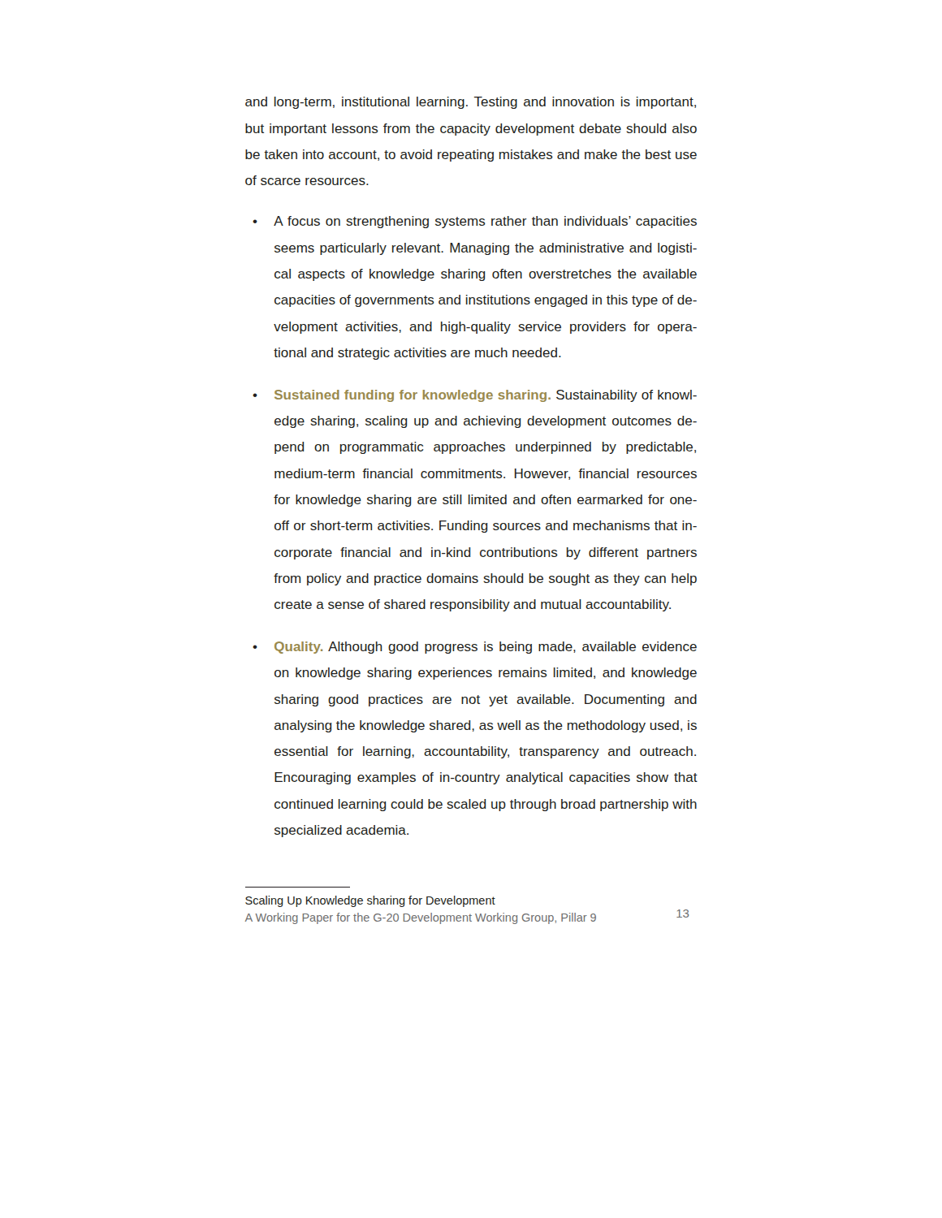and long-term, institutional learning. Testing and innovation is important, but important lessons from the capacity development debate should also be taken into account, to avoid repeating mistakes and make the best use of scarce resources.
A focus on strengthening systems rather than individuals’ capacities seems particularly relevant. Managing the administrative and logistical aspects of knowledge sharing often overstretches the available capacities of governments and institutions engaged in this type of development activities, and high-quality service providers for operational and strategic activities are much needed.
Sustained funding for knowledge sharing. Sustainability of knowledge sharing, scaling up and achieving development outcomes depend on programmatic approaches underpinned by predictable, medium-term financial commitments. However, financial resources for knowledge sharing are still limited and often earmarked for one-off or short-term activities. Funding sources and mechanisms that incorporate financial and in-kind contributions by different partners from policy and practice domains should be sought as they can help create a sense of shared responsibility and mutual accountability.
Quality. Although good progress is being made, available evidence on knowledge sharing experiences remains limited, and knowledge sharing good practices are not yet available. Documenting and analysing the knowledge shared, as well as the methodology used, is essential for learning, accountability, transparency and outreach. Encouraging examples of in-country analytical capacities show that continued learning could be scaled up through broad partnership with specialized academia.
Scaling Up Knowledge sharing for Development
A Working Paper for the G-20 Development Working Group, Pillar 9
13